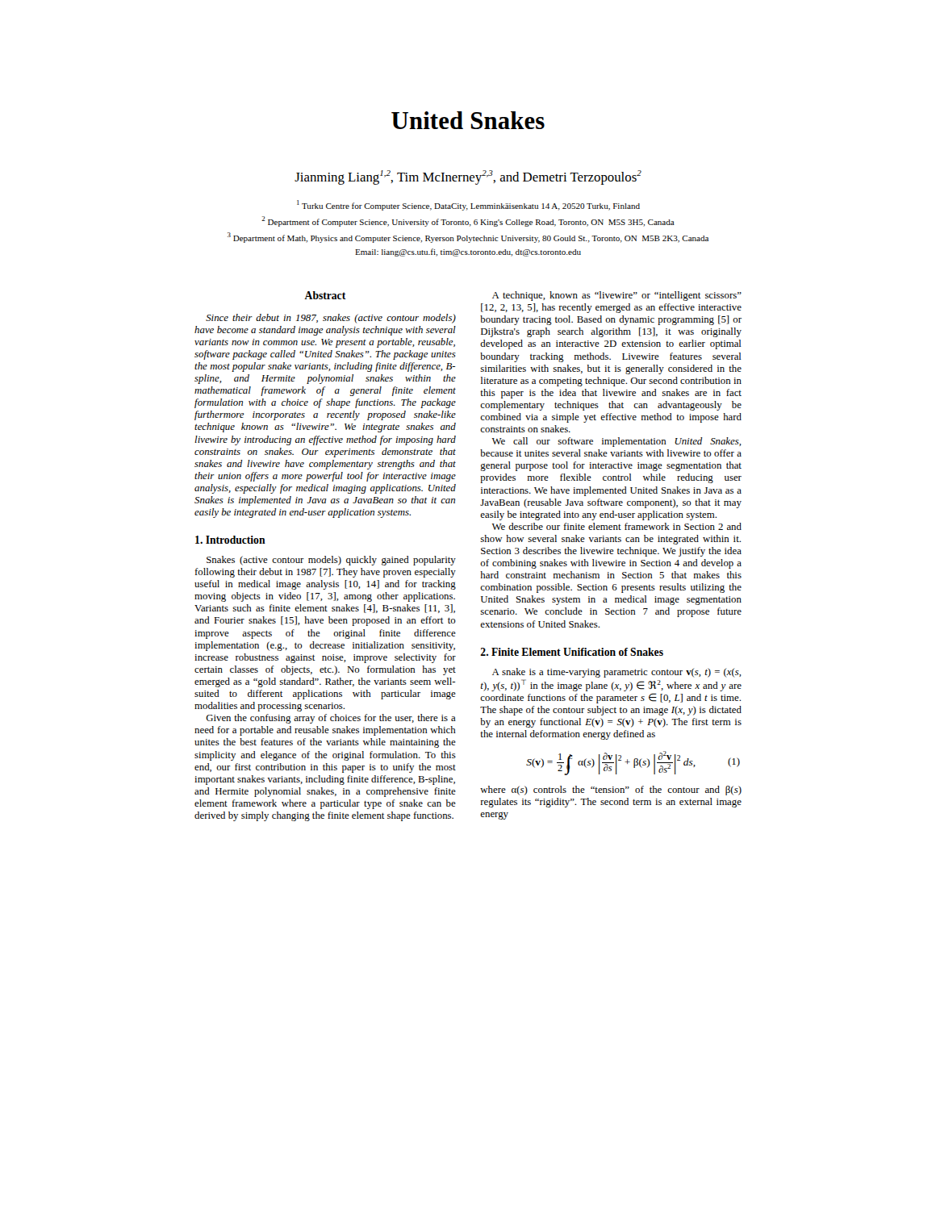United Snakes
Jianming Liang1,2, Tim McInerney2,3, and Demetri Terzopoulos2
1 Turku Centre for Computer Science, DataCity, Lemminkäisenkatu 14 A, 20520 Turku, Finland
2 Department of Computer Science, University of Toronto, 6 King's College Road, Toronto, ON M5S 3H5, Canada
3 Department of Math, Physics and Computer Science, Ryerson Polytechnic University, 80 Gould St., Toronto, ON M5B 2K3, Canada
Email: liang@cs.utu.fi, tim@cs.toronto.edu, dt@cs.toronto.edu
Abstract
Since their debut in 1987, snakes (active contour models) have become a standard image analysis technique with several variants now in common use. We present a portable, reusable, software package called “United Snakes”. The package unites the most popular snake variants, including finite difference, B-spline, and Hermite polynomial snakes within the mathematical framework of a general finite element formulation with a choice of shape functions. The package furthermore incorporates a recently proposed snake-like technique known as “livewire”. We integrate snakes and livewire by introducing an effective method for imposing hard constraints on snakes. Our experiments demonstrate that snakes and livewire have complementary strengths and that their union offers a more powerful tool for interactive image analysis, especially for medical imaging applications. United Snakes is implemented in Java as a JavaBean so that it can easily be integrated in end-user application systems.
1. Introduction
Snakes (active contour models) quickly gained popularity following their debut in 1987 [7]. They have proven especially useful in medical image analysis [10, 14] and for tracking moving objects in video [17, 3], among other applications. Variants such as finite element snakes [4], B-snakes [11, 3], and Fourier snakes [15], have been proposed in an effort to improve aspects of the original finite difference implementation (e.g., to decrease initialization sensitivity, increase robustness against noise, improve selectivity for certain classes of objects, etc.). No formulation has yet emerged as a “gold standard”. Rather, the variants seem well-suited to different applications with particular image modalities and processing scenarios.
Given the confusing array of choices for the user, there is a need for a portable and reusable snakes implementation which unites the best features of the variants while maintaining the simplicity and elegance of the original formulation. To this end, our first contribution in this paper is to unify the most important snakes variants, including finite difference, B-spline, and Hermite polynomial snakes, in a comprehensive finite element framework where a particular type of snake can be derived by simply changing the finite element shape functions.
A technique, known as “livewire” or “intelligent scissors” [12, 2, 13, 5], has recently emerged as an effective interactive boundary tracing tool. Based on dynamic programming [5] or Dijkstra's graph search algorithm [13], it was originally developed as an interactive 2D extension to earlier optimal boundary tracking methods. Livewire features several similarities with snakes, but it is generally considered in the literature as a competing technique. Our second contribution in this paper is the idea that livewire and snakes are in fact complementary techniques that can advantageously be combined via a simple yet effective method to impose hard constraints on snakes.
We call our software implementation United Snakes, because it unites several snake variants with livewire to offer a general purpose tool for interactive image segmentation that provides more flexible control while reducing user interactions. We have implemented United Snakes in Java as a JavaBean (reusable Java software component), so that it may easily be integrated into any end-user application system.
We describe our finite element framework in Section 2 and show how several snake variants can be integrated within it. Section 3 describes the livewire technique. We justify the idea of combining snakes with livewire in Section 4 and develop a hard constraint mechanism in Section 5 that makes this combination possible. Section 6 presents results utilizing the United Snakes system in a medical image segmentation scenario. We conclude in Section 7 and propose future extensions of United Snakes.
2. Finite Element Unification of Snakes
A snake is a time-varying parametric contour v(s, t) = (x(s, t), y(s, t))⊤ in the image plane (x, y) ∈ ℜ2, where x and y are coordinate functions of the parameter s ∈ [0, L] and t is time. The shape of the contour subject to an image I(x, y) is dictated by an energy functional E(v) = S(v) + P(v). The first term is the internal deformation energy defined as
S(v) = 12∫L 0 α(s) |∂v∂s|2 + β(s) |∂2v∂s2|2 ds, (1)
where α(s) controls the “tension” of the contour and β(s) regulates its “rigidity”. The second term is an external image energy